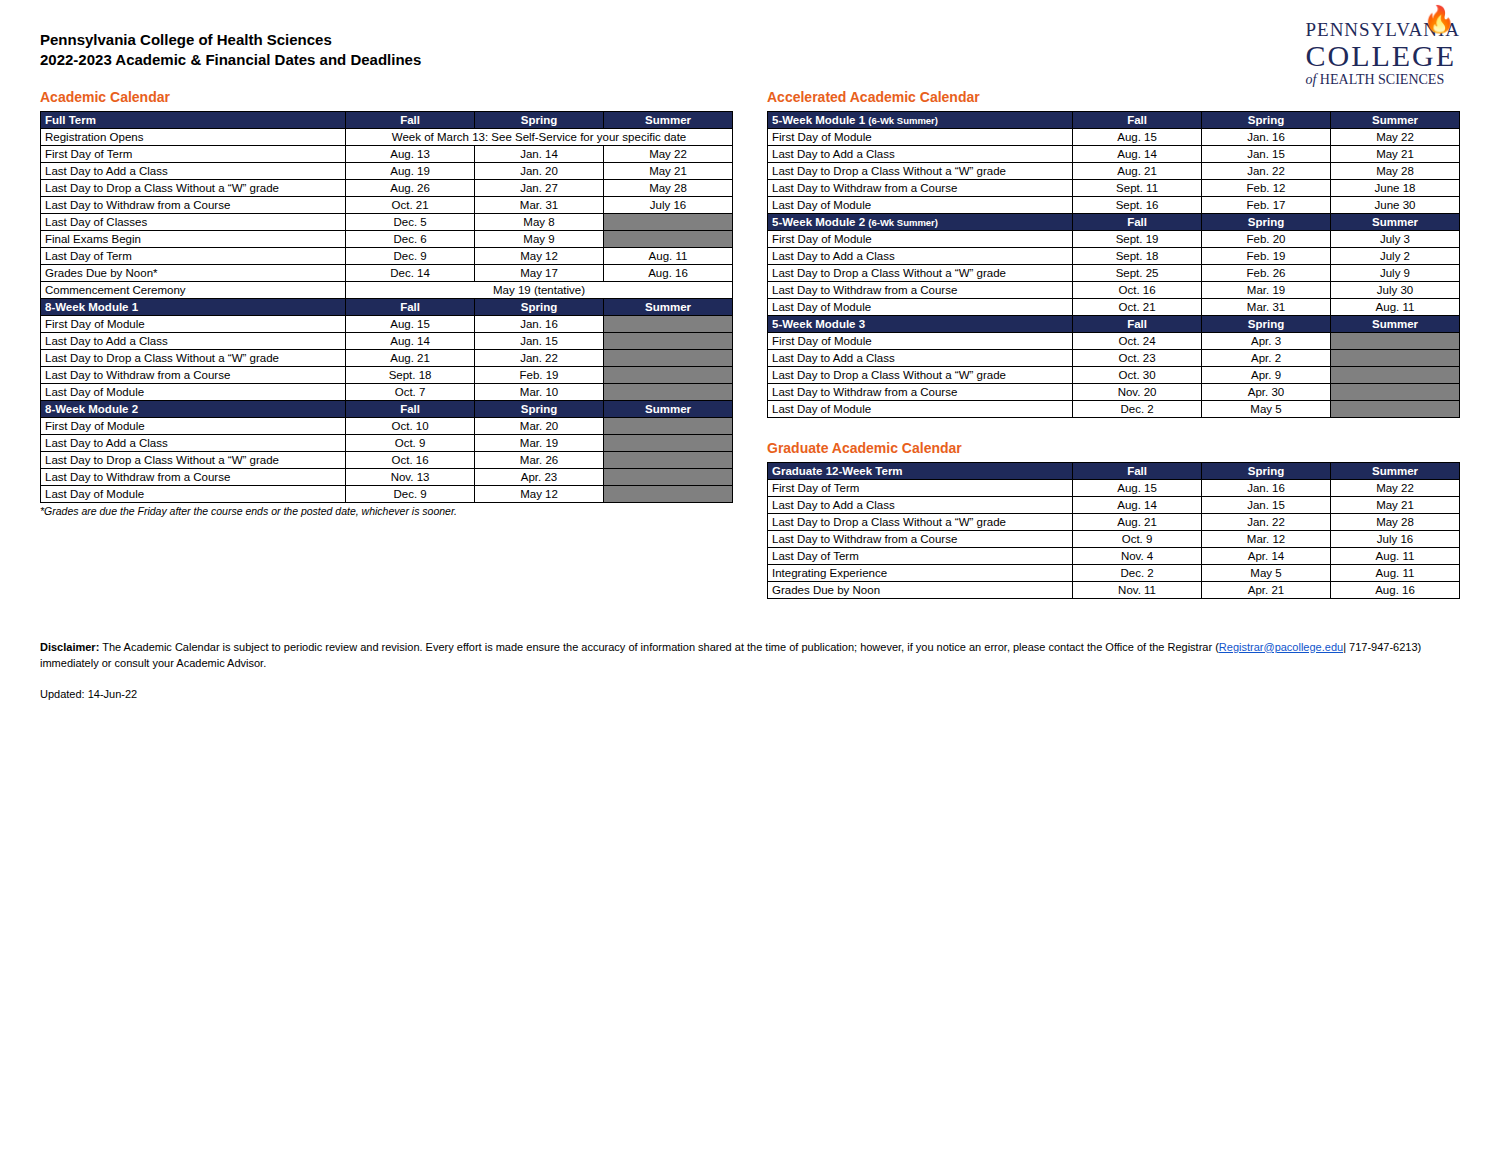Pennsylvania College of Health Sciences
2022-2023 Academic & Financial Dates and Deadlines
🔥 PENNSYLVANIA COLLEGE of HEALTH SCIENCES
Academic Calendar
| Full Term | Fall | Spring | Summer |
| --- | --- | --- | --- |
| Registration Opens | Week of March 13: See Self-Service for your specific date |
| First Day of Term | Aug. 13 | Jan. 14 | May 22 |
| Last Day to Add a Class | Aug. 19 | Jan. 20 | May 21 |
| Last Day to Drop a Class Without a “W” grade | Aug. 26 | Jan. 27 | May 28 |
| Last Day to Withdraw from a Course | Oct. 21 | Mar. 31 | July 16 |
| Last Day of Classes | Dec. 5 | May 8 | |
| Final Exams Begin | Dec. 6 | May 9 | |
| Last Day of Term | Dec. 9 | May 12 | Aug. 11 |
| Grades Due by Noon* | Dec. 14 | May 17 | Aug. 16 |
| Commencement Ceremony | May 19 (tentative) |
| 8-Week Module 1 | Fall | Spring | Summer |
| First Day of Module | Aug. 15 | Jan. 16 | |
| Last Day to Add a Class | Aug. 14 | Jan. 15 | |
| Last Day to Drop a Class Without a “W” grade | Aug. 21 | Jan. 22 | |
| Last Day to Withdraw from a Course | Sept. 18 | Feb. 19 | |
| Last Day of Module | Oct. 7 | Mar. 10 | |
| 8-Week Module 2 | Fall | Spring | Summer |
| First Day of Module | Oct. 10 | Mar. 20 | |
| Last Day to Add a Class | Oct. 9 | Mar. 19 | |
| Last Day to Drop a Class Without a “W” grade | Oct. 16 | Mar. 26 | |
| Last Day to Withdraw from a Course | Nov. 13 | Apr. 23 | |
| Last Day of Module | Dec. 9 | May 12 | |
*Grades are due the Friday after the course ends or the posted date, whichever is sooner.
Accelerated Academic Calendar
| 5-Week Module 1 (6-Wk Summer) | Fall | Spring | Summer |
| --- | --- | --- | --- |
| First Day of Module | Aug. 15 | Jan. 16 | May 22 |
| Last Day to Add a Class | Aug. 14 | Jan. 15 | May 21 |
| Last Day to Drop a Class Without a “W” grade | Aug. 21 | Jan. 22 | May 28 |
| Last Day to Withdraw from a Course | Sept. 11 | Feb. 12 | June 18 |
| Last Day of Module | Sept. 16 | Feb. 17 | June 30 |
| 5-Week Module 2 (6-Wk Summer) | Fall | Spring | Summer |
| First Day of Module | Sept. 19 | Feb. 20 | July 3 |
| Last Day to Add a Class | Sept. 18 | Feb. 19 | July 2 |
| Last Day to Drop a Class Without a “W” grade | Sept. 25 | Feb. 26 | July 9 |
| Last Day to Withdraw from a Course | Oct. 16 | Mar. 19 | July 30 |
| Last Day of Module | Oct. 21 | Mar. 31 | Aug. 11 |
| 5-Week Module 3 | Fall | Spring | Summer |
| First Day of Module | Oct. 24 | Apr. 3 | |
| Last Day to Add a Class | Oct. 23 | Apr. 2 | |
| Last Day to Drop a Class Without a “W” grade | Oct. 30 | Apr. 9 | |
| Last Day to Withdraw from a Course | Nov. 20 | Apr. 30 | |
| Last Day of Module | Dec. 2 | May 5 | |
Graduate Academic Calendar
| Graduate 12-Week Term | Fall | Spring | Summer |
| --- | --- | --- | --- |
| First Day of Term | Aug. 15 | Jan. 16 | May 22 |
| Last Day to Add a Class | Aug. 14 | Jan. 15 | May 21 |
| Last Day to Drop a Class Without a “W” grade | Aug. 21 | Jan. 22 | May 28 |
| Last Day to Withdraw from a Course | Oct. 9 | Mar. 12 | July 16 |
| Last Day of Term | Nov. 4 | Apr. 14 | Aug. 11 |
| Integrating Experience | Dec. 2 | May 5 | Aug. 11 |
| Grades Due by Noon | Nov. 11 | Apr. 21 | Aug. 16 |
Disclaimer: The Academic Calendar is subject to periodic review and revision. Every effort is made ensure the accuracy of information shared at the time of publication; however, if you notice an error, please contact the Office of the Registrar (Registrar@pacollege.edu| 717-947-6213) immediately or consult your Academic Advisor.
Updated: 14-Jun-22